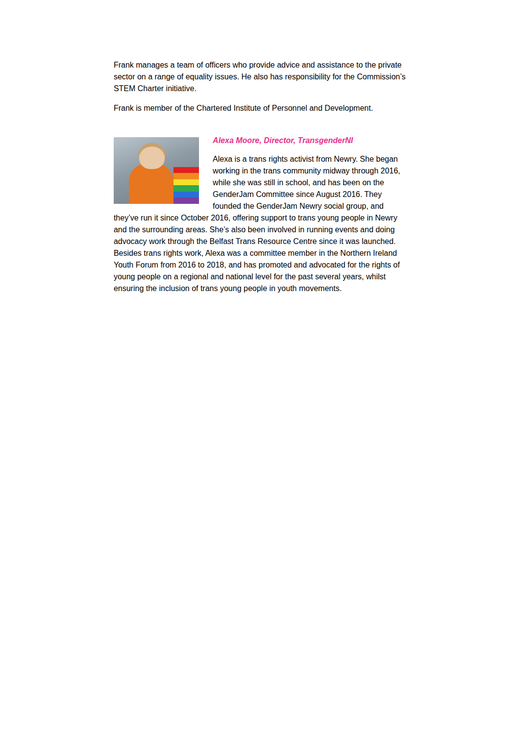Frank manages a team of officers who provide advice and assistance to the private sector on a range of equality issues. He also has responsibility for the Commission’s STEM Charter initiative.
Frank is member of the Chartered Institute of Personnel and Development.
Alexa Moore, Director, TransgenderNI
Alexa is a trans rights activist from Newry. She began working in the trans community midway through 2016, while she was still in school, and has been on the GenderJam Committee since August 2016. They founded the GenderJam Newry social group, and they’ve run it since October 2016, offering support to trans young people in Newry and the surrounding areas. She’s also been involved in running events and doing advocacy work through the Belfast Trans Resource Centre since it was launched. Besides trans rights work, Alexa was a committee member in the Northern Ireland Youth Forum from 2016 to 2018, and has promoted and advocated for the rights of young people on a regional and national level for the past several years, whilst ensuring the inclusion of trans young people in youth movements.